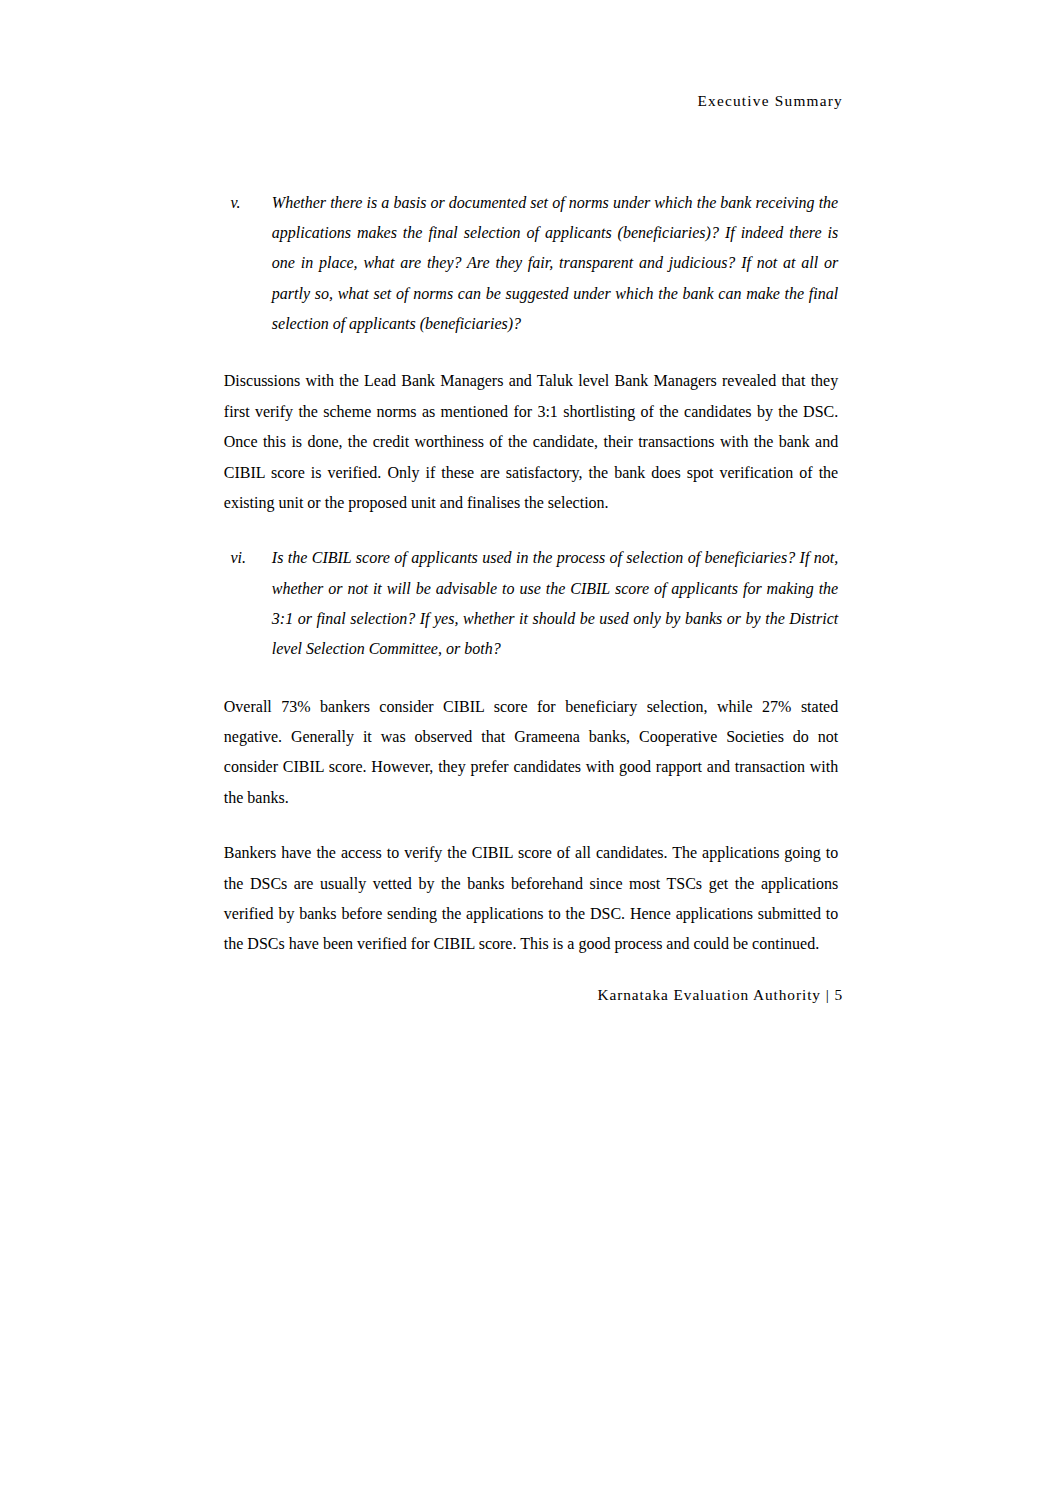Executive Summary
v.
Whether there is a basis or documented set of norms under which the bank receiving the applications makes the final selection of applicants (beneficiaries)? If indeed there is one in place, what are they? Are they fair, transparent and judicious? If not at all or partly so, what set of norms can be suggested under which the bank can make the final selection of applicants (beneficiaries)?
Discussions with the Lead Bank Managers and Taluk level Bank Managers revealed that they first verify the scheme norms as mentioned for 3:1 shortlisting of the candidates by the DSC. Once this is done, the credit worthiness of the candidate, their transactions with the bank and CIBIL score is verified. Only if these are satisfactory, the bank does spot verification of the existing unit or the proposed unit and finalises the selection.
vi.
Is the CIBIL score of applicants used in the process of selection of beneficiaries? If not, whether or not it will be advisable to use the CIBIL score of applicants for making the 3:1 or final selection? If yes, whether it should be used only by banks or by the District level Selection Committee, or both?
Overall 73% bankers consider CIBIL score for beneficiary selection, while 27% stated negative. Generally it was observed that Grameena banks, Cooperative Societies do not consider CIBIL score. However, they prefer candidates with good rapport and transaction with the banks.
Bankers have the access to verify the CIBIL score of all candidates. The applications going to the DSCs are usually vetted by the banks beforehand since most TSCs get the applications verified by banks before sending the applications to the DSC. Hence applications submitted to the DSCs have been verified for CIBIL score. This is a good process and could be continued.
Karnataka Evaluation Authority | 5